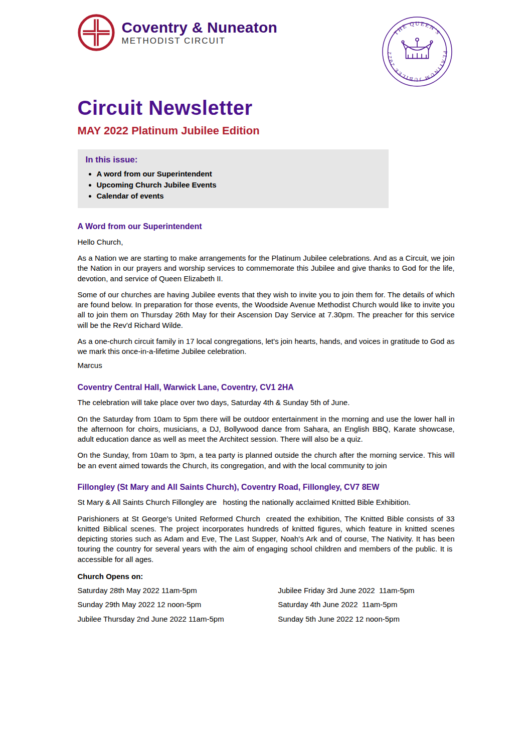Coventry & Nuneaton
METHODIST CIRCUIT
THE QUEEN'S PLATINUM JUBILEE 2022
Circuit Newsletter
MAY 2022 Platinum Jubilee Edition
In this issue:
A word from our Superintendent
Upcoming Church Jubilee Events
Calendar of events
A Word from our Superintendent
Hello Church,
As a Nation we are starting to make arrangements for the Platinum Jubilee celebrations. And as a Circuit, we join the Nation in our prayers and worship services to commemorate this Jubilee and give thanks to God for the life, devotion, and service of Queen Elizabeth II.
Some of our churches are having Jubilee events that they wish to invite you to join them for. The details of which are found below. In preparation for those events, the Woodside Avenue Methodist Church would like to invite you all to join them on Thursday 26th May for their Ascension Day Service at 7.30pm. The preacher for this service will be the Rev'd Richard Wilde.
As a one-church circuit family in 17 local congregations, let's join hearts, hands, and voices in gratitude to God as we mark this once-in-a-lifetime Jubilee celebration.
Marcus
Coventry Central Hall, Warwick Lane, Coventry, CV1 2HA
The celebration will take place over two days, Saturday 4th & Sunday 5th of June.
On the Saturday from 10am to 5pm there will be outdoor entertainment in the morning and use the lower hall in the afternoon for choirs, musicians, a DJ, Bollywood dance from Sahara, an English BBQ, Karate showcase, adult education dance as well as meet the Architect session. There will also be a quiz.
On the Sunday, from 10am to 3pm, a tea party is planned outside the church after the morning service. This will be an event aimed towards the Church, its congregation, and with the local community to join
Fillongley (St Mary and All Saints Church), Coventry Road, Fillongley, CV7 8EW
St Mary & All Saints Church Fillongley are hosting the nationally acclaimed Knitted Bible Exhibition.
Parishioners at St George's United Reformed Church created the exhibition, The Knitted Bible consists of 33 knitted Biblical scenes. The project incorporates hundreds of knitted figures, which feature in knitted scenes depicting stories such as Adam and Eve, The Last Supper, Noah's Ark and of course, The Nativity. It has been touring the country for several years with the aim of engaging school children and members of the public. It is accessible for all ages.
Church Opens on:
| Saturday 28th May 2022 11am-5pm | Jubilee Friday 3rd June 2022 11am-5pm |
| Sunday 29th May 2022 12 noon-5pm | Saturday 4th June 2022 11am-5pm |
| Jubilee Thursday 2nd June 2022 11am-5pm | Sunday 5th June 2022 12 noon-5pm |